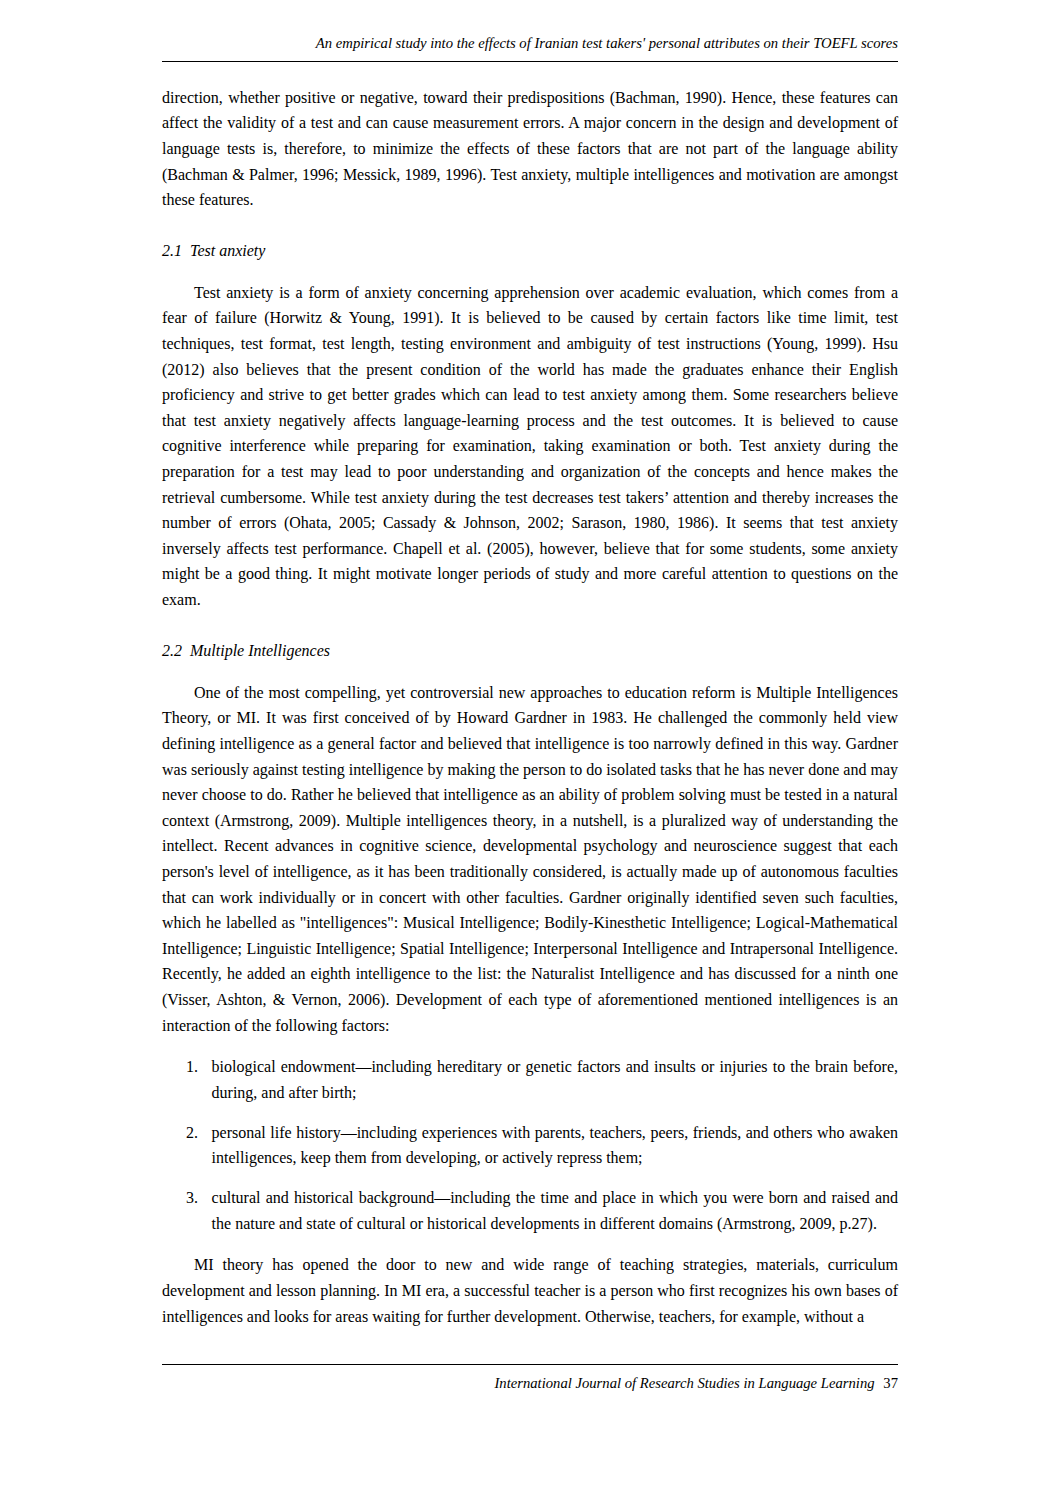An empirical study into the effects of Iranian test takers' personal attributes on their TOEFL scores
direction, whether positive or negative, toward their predispositions (Bachman, 1990). Hence, these features can affect the validity of a test and can cause measurement errors. A major concern in the design and development of language tests is, therefore, to minimize the effects of these factors that are not part of the language ability (Bachman & Palmer, 1996; Messick, 1989, 1996). Test anxiety, multiple intelligences and motivation are amongst these features.
2.1 Test anxiety
Test anxiety is a form of anxiety concerning apprehension over academic evaluation, which comes from a fear of failure (Horwitz & Young, 1991). It is believed to be caused by certain factors like time limit, test techniques, test format, test length, testing environment and ambiguity of test instructions (Young, 1999). Hsu (2012) also believes that the present condition of the world has made the graduates enhance their English proficiency and strive to get better grades which can lead to test anxiety among them. Some researchers believe that test anxiety negatively affects language-learning process and the test outcomes. It is believed to cause cognitive interference while preparing for examination, taking examination or both. Test anxiety during the preparation for a test may lead to poor understanding and organization of the concepts and hence makes the retrieval cumbersome. While test anxiety during the test decreases test takers’ attention and thereby increases the number of errors (Ohata, 2005; Cassady & Johnson, 2002; Sarason, 1980, 1986). It seems that test anxiety inversely affects test performance. Chapell et al. (2005), however, believe that for some students, some anxiety might be a good thing. It might motivate longer periods of study and more careful attention to questions on the exam.
2.2 Multiple Intelligences
One of the most compelling, yet controversial new approaches to education reform is Multiple Intelligences Theory, or MI. It was first conceived of by Howard Gardner in 1983. He challenged the commonly held view defining intelligence as a general factor and believed that intelligence is too narrowly defined in this way. Gardner was seriously against testing intelligence by making the person to do isolated tasks that he has never done and may never choose to do. Rather he believed that intelligence as an ability of problem solving must be tested in a natural context (Armstrong, 2009). Multiple intelligences theory, in a nutshell, is a pluralized way of understanding the intellect. Recent advances in cognitive science, developmental psychology and neuroscience suggest that each person's level of intelligence, as it has been traditionally considered, is actually made up of autonomous faculties that can work individually or in concert with other faculties. Gardner originally identified seven such faculties, which he labelled as "intelligences": Musical Intelligence; Bodily-Kinesthetic Intelligence; Logical-Mathematical Intelligence; Linguistic Intelligence; Spatial Intelligence; Interpersonal Intelligence and Intrapersonal Intelligence. Recently, he added an eighth intelligence to the list: the Naturalist Intelligence and has discussed for a ninth one (Visser, Ashton, & Vernon, 2006). Development of each type of aforementioned mentioned intelligences is an interaction of the following factors:
biological endowment—including hereditary or genetic factors and insults or injuries to the brain before, during, and after birth;
personal life history—including experiences with parents, teachers, peers, friends, and others who awaken intelligences, keep them from developing, or actively repress them;
cultural and historical background—including the time and place in which you were born and raised and the nature and state of cultural or historical developments in different domains (Armstrong, 2009, p.27).
MI theory has opened the door to new and wide range of teaching strategies, materials, curriculum development and lesson planning. In MI era, a successful teacher is a person who first recognizes his own bases of intelligences and looks for areas waiting for further development. Otherwise, teachers, for example, without a
International Journal of Research Studies in Language Learning 37